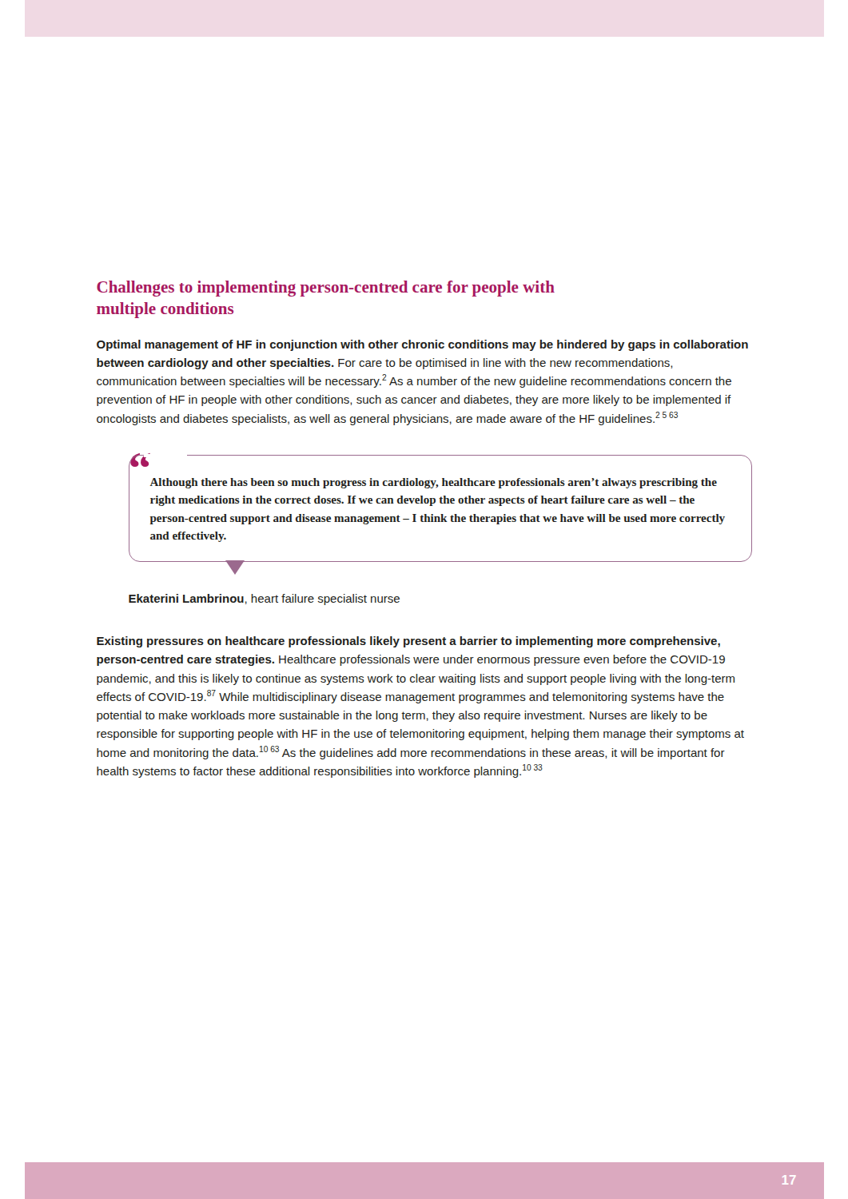Challenges to implementing person-centred care for people with
multiple conditions
Optimal management of HF in conjunction with other chronic conditions may be hindered by gaps in collaboration between cardiology and other specialties. For care to be optimised in line with the new recommendations, communication between specialties will be necessary.2 As a number of the new guideline recommendations concern the prevention of HF in people with other conditions, such as cancer and diabetes, they are more likely to be implemented if oncologists and diabetes specialists, as well as general physicians, are made aware of the HF guidelines.2 5 63
“
Although there has been so much progress in cardiology, healthcare professionals aren’t always prescribing the right medications in the correct doses. If we can develop the other aspects of heart failure care as well – the person-centred support and disease management – I think the therapies that we have will be used more correctly and effectively.
Ekaterini Lambrinou, heart failure specialist nurse
Existing pressures on healthcare professionals likely present a barrier to implementing more comprehensive, person-centred care strategies. Healthcare professionals were under enormous pressure even before the COVID-19 pandemic, and this is likely to continue as systems work to clear waiting lists and support people living with the long-term effects of COVID-19.87 While multidisciplinary disease management programmes and telemonitoring systems have the potential to make workloads more sustainable in the long term, they also require investment. Nurses are likely to be responsible for supporting people with HF in the use of telemonitoring equipment, helping them manage their symptoms at home and monitoring the data.10 63 As the guidelines add more recommendations in these areas, it will be important for health systems to factor these additional responsibilities into workforce planning.10 33
17